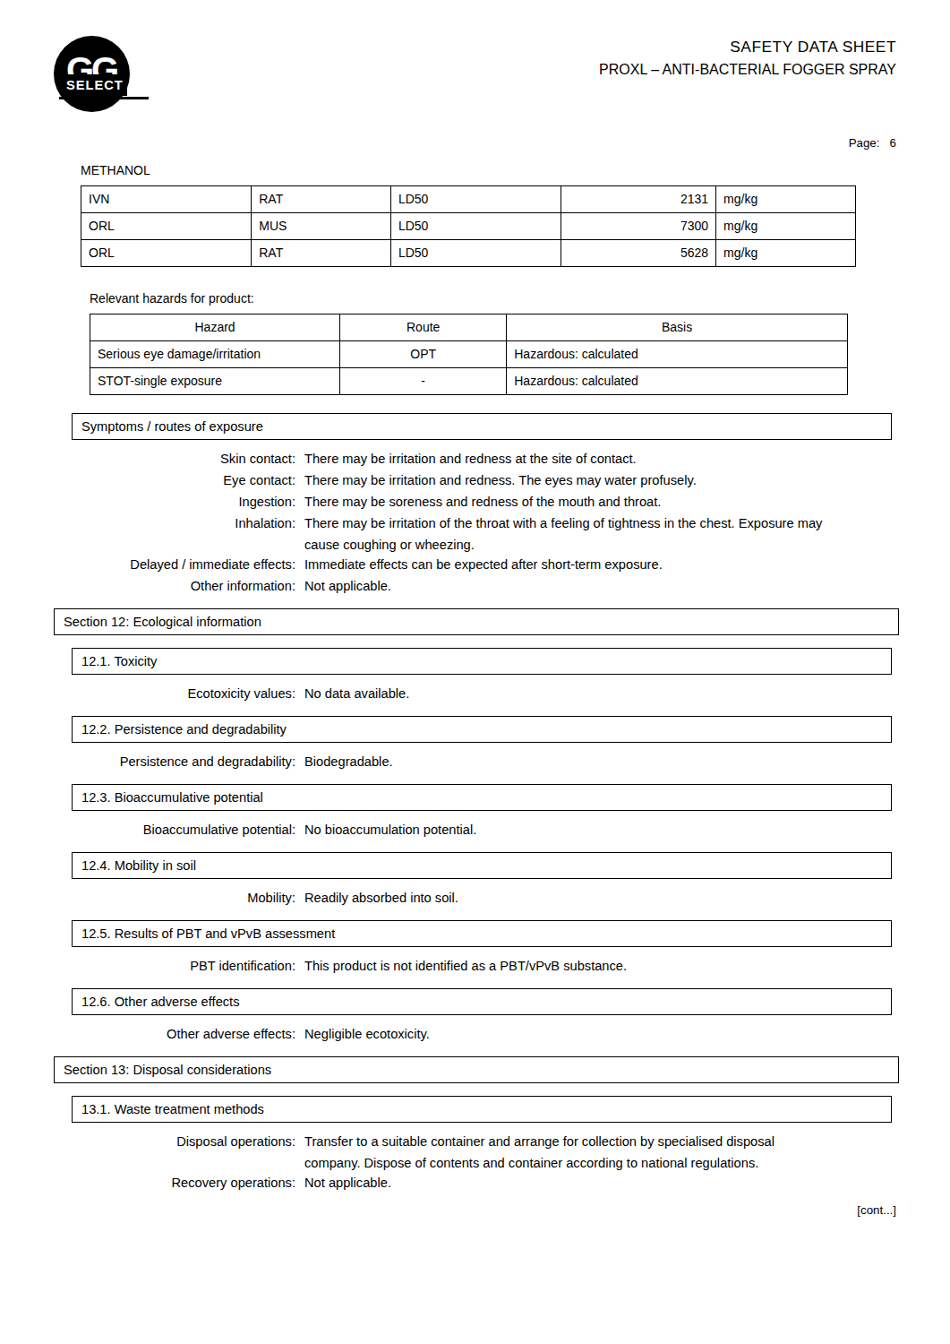GG
SELECT
SAFETY DATA SHEET
PROXL – ANTI-BACTERIAL FOGGER SPRAY
Page: 6
METHANOL
| IVN | RAT | LD50 | 2131 | mg/kg |
| ORL | MUS | LD50 | 7300 | mg/kg |
| ORL | RAT | LD50 | 5628 | mg/kg |
Relevant hazards for product:
| Hazard | Route | Basis |
| --- | --- | --- |
| Serious eye damage/irritation | OPT | Hazardous: calculated |
| STOT-single exposure | - | Hazardous: calculated |
Symptoms / routes of exposure
Skin contact:
There may be irritation and redness at the site of contact.
Eye contact:
There may be irritation and redness. The eyes may water profusely.
Ingestion:
There may be soreness and redness of the mouth and throat.
Inhalation:
There may be irritation of the throat with a feeling of tightness in the chest. Exposure may
cause coughing or wheezing.
Delayed / immediate effects:
Immediate effects can be expected after short-term exposure.
Other information:
Not applicable.
Section 12: Ecological information
12.1. Toxicity
Ecotoxicity values:
No data available.
12.2. Persistence and degradability
Persistence and degradability:
Biodegradable.
12.3. Bioaccumulative potential
Bioaccumulative potential:
No bioaccumulation potential.
12.4. Mobility in soil
Mobility:
Readily absorbed into soil.
12.5. Results of PBT and vPvB assessment
PBT identification:
This product is not identified as a PBT/vPvB substance.
12.6. Other adverse effects
Other adverse effects:
Negligible ecotoxicity.
Section 13: Disposal considerations
13.1. Waste treatment methods
Disposal operations:
Transfer to a suitable container and arrange for collection by specialised disposal
company. Dispose of contents and container according to national regulations.
Recovery operations:
Not applicable.
[cont...]